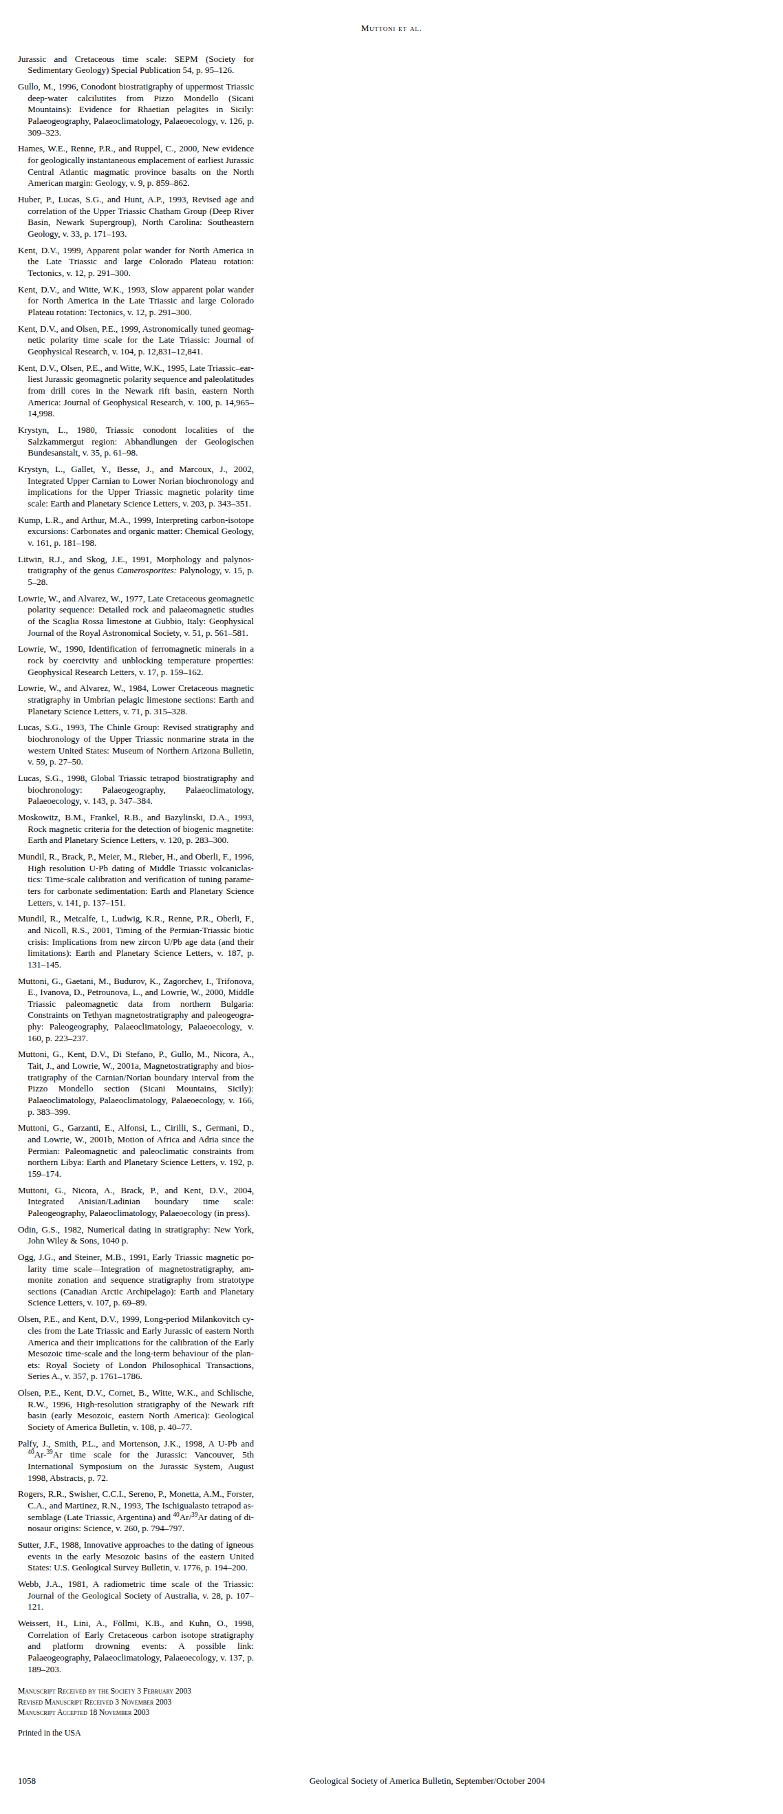Muttoni et al.
Jurassic and Cretaceous time scale: SEPM (Society for Sedimentary Geology) Special Publication 54, p. 95–126.
Gullo, M., 1996, Conodont biostratigraphy of uppermost Triassic deep-water calcilutites from Pizzo Mondello (Sicani Mountains): Evidence for Rhaetian pelagites in Sicily: Palaeogeography, Palaeoclimatology, Palaeoecology, v. 126, p. 309–323.
Hames, W.E., Renne, P.R., and Ruppel, C., 2000, New evidence for geologically instantaneous emplacement of earliest Jurassic Central Atlantic magmatic province basalts on the North American margin: Geology, v. 9, p. 859–862.
Huber, P., Lucas, S.G., and Hunt, A.P., 1993, Revised age and correlation of the Upper Triassic Chatham Group (Deep River Basin, Newark Supergroup), North Carolina: Southeastern Geology, v. 33, p. 171–193.
Kent, D.V., 1999, Apparent polar wander for North America in the Late Triassic and large Colorado Plateau rotation: Tectonics, v. 12, p. 291–300.
Kent, D.V., and Witte, W.K., 1993, Slow apparent polar wander for North America in the Late Triassic and large Colorado Plateau rotation: Tectonics, v. 12, p. 291–300.
Kent, D.V., and Olsen, P.E., 1999, Astronomically tuned geomagnetic polarity time scale for the Late Triassic: Journal of Geophysical Research, v. 104, p. 12,831–12,841.
Kent, D.V., Olsen, P.E., and Witte, W.K., 1995, Late Triassic–earliest Jurassic geomagnetic polarity sequence and paleolatitudes from drill cores in the Newark rift basin, eastern North America: Journal of Geophysical Research, v. 100, p. 14,965–14,998.
Krystyn, L., 1980, Triassic conodont localities of the Salzkammergut region: Abhandlungen der Geologischen Bundesanstalt, v. 35, p. 61–98.
Krystyn, L., Gallet, Y., Besse, J., and Marcoux, J., 2002, Integrated Upper Carnian to Lower Norian biochronology and implications for the Upper Triassic magnetic polarity time scale: Earth and Planetary Science Letters, v. 203, p. 343–351.
Kump, L.R., and Arthur, M.A., 1999, Interpreting carbon-isotope excursions: Carbonates and organic matter: Chemical Geology, v. 161, p. 181–198.
Litwin, R.J., and Skog, J.E., 1991, Morphology and palynostratigraphy of the genus Camerosporites: Palynology, v. 15, p. 5–28.
Lowrie, W., and Alvarez, W., 1977, Late Cretaceous geomagnetic polarity sequence: Detailed rock and palaeomagnetic studies of the Scaglia Rossa limestone at Gubbio, Italy: Geophysical Journal of the Royal Astronomical Society, v. 51, p. 561–581.
Lowrie, W., 1990, Identification of ferromagnetic minerals in a rock by coercivity and unblocking temperature properties: Geophysical Research Letters, v. 17, p. 159–162.
Lowrie, W., and Alvarez, W., 1984, Lower Cretaceous magnetic stratigraphy in Umbrian pelagic limestone sections: Earth and Planetary Science Letters, v. 71, p. 315–328.
Lucas, S.G., 1993, The Chinle Group: Revised stratigraphy and biochronology of the Upper Triassic nonmarine strata in the western United States: Museum of Northern Arizona Bulletin, v. 59, p. 27–50.
Lucas, S.G., 1998, Global Triassic tetrapod biostratigraphy and biochronology: Palaeogeography, Palaeoclimatology, Palaeoecology, v. 143, p. 347–384.
Moskowitz, B.M., Frankel, R.B., and Bazylinski, D.A., 1993, Rock magnetic criteria for the detection of biogenic magnetite: Earth and Planetary Science Letters, v. 120, p. 283–300.
Mundil, R., Brack, P., Meier, M., Rieber, H., and Oberli, F., 1996, High resolution U-Pb dating of Middle Triassic volcaniclastics: Time-scale calibration and verification of tuning parameters for carbonate sedimentation: Earth and Planetary Science Letters, v. 141, p. 137–151.
Mundil, R., Metcalfe, I., Ludwig, K.R., Renne, P.R., Oberli, F., and Nicoll, R.S., 2001, Timing of the Permian-Triassic biotic crisis: Implications from new zircon U/Pb age data (and their limitations): Earth and Planetary Science Letters, v. 187, p. 131–145.
Muttoni, G., Gaetani, M., Budurov, K., Zagorchev, I., Trifonova, E., Ivanova, D., Petrounova, L., and Lowrie, W., 2000, Middle Triassic paleomagnetic data from northern Bulgaria: Constraints on Tethyan magnetostratigraphy and paleogeography: Paleogeography, Palaeoclimatology, Palaeoecology, v. 160, p. 223–237.
Muttoni, G., Kent, D.V., Di Stefano, P., Gullo, M., Nicora, A., Tait, J., and Lowrie, W., 2001a, Magnetostratigraphy and biostratigraphy of the Carnian/Norian boundary interval from the Pizzo Mondello section (Sicani Mountains, Sicily): Palaeoclimatology, Palaeoclimatology, Palaeoecology, v. 166, p. 383–399.
Muttoni, G., Garzanti, E., Alfonsi, L., Cirilli, S., Germani, D., and Lowrie, W., 2001b, Motion of Africa and Adria since the Permian: Paleomagnetic and paleoclimatic constraints from northern Libya: Earth and Planetary Science Letters, v. 192, p. 159–174.
Muttoni, G., Nicora, A., Brack, P., and Kent, D.V., 2004, Integrated Anisian/Ladinian boundary time scale: Paleogeography, Palaeoclimatology, Palaeoecology (in press).
Odin, G.S., 1982, Numerical dating in stratigraphy: New York, John Wiley & Sons, 1040 p.
Ogg, J.G., and Steiner, M.B., 1991, Early Triassic magnetic polarity time scale—Integration of magnetostratigraphy, ammonite zonation and sequence stratigraphy from stratotype sections (Canadian Arctic Archipelago): Earth and Planetary Science Letters, v. 107, p. 69–89.
Olsen, P.E., and Kent, D.V., 1999, Long-period Milankovitch cycles from the Late Triassic and Early Jurassic of eastern North America and their implications for the calibration of the Early Mesozoic time-scale and the long-term behaviour of the planets: Royal Society of London Philosophical Transactions, Series A., v. 357, p. 1761–1786.
Olsen, P.E., Kent, D.V., Cornet, B., Witte, W.K., and Schlische, R.W., 1996, High-resolution stratigraphy of the Newark rift basin (early Mesozoic, eastern North America): Geological Society of America Bulletin, v. 108, p. 40–77.
Palfy, J., Smith, P.L., and Mortenson, J.K., 1998, A U-Pb and 40Ar-39Ar time scale for the Jurassic: Vancouver, 5th International Symposium on the Jurassic System, August 1998, Abstracts, p. 72.
Rogers, R.R., Swisher, C.C.I., Sereno, P., Monetta, A.M., Forster, C.A., and Martinez, R.N., 1993, The Ischigualasto tetrapod assemblage (Late Triassic, Argentina) and 40Ar/39Ar dating of dinosaur origins: Science, v. 260, p. 794–797.
Sutter, J.F., 1988, Innovative approaches to the dating of igneous events in the early Mesozoic basins of the eastern United States: U.S. Geological Survey Bulletin, v. 1776, p. 194–200.
Webb, J.A., 1981, A radiometric time scale of the Triassic: Journal of the Geological Society of Australia, v. 28, p. 107–121.
Weissert, H., Lini, A., Föllmi, K.B., and Kuhn, O., 1998, Correlation of Early Cretaceous carbon isotope stratigraphy and platform drowning events: A possible link: Palaeogeography, Palaeoclimatology, Palaeoecology, v. 137, p. 189–203.
Manuscript Received by the Society 3 February 2003
Revised Manuscript Received 3 November 2003
Manuscript Accepted 18 November 2003
Printed in the USA
1058
Geological Society of America Bulletin, September/October 2004